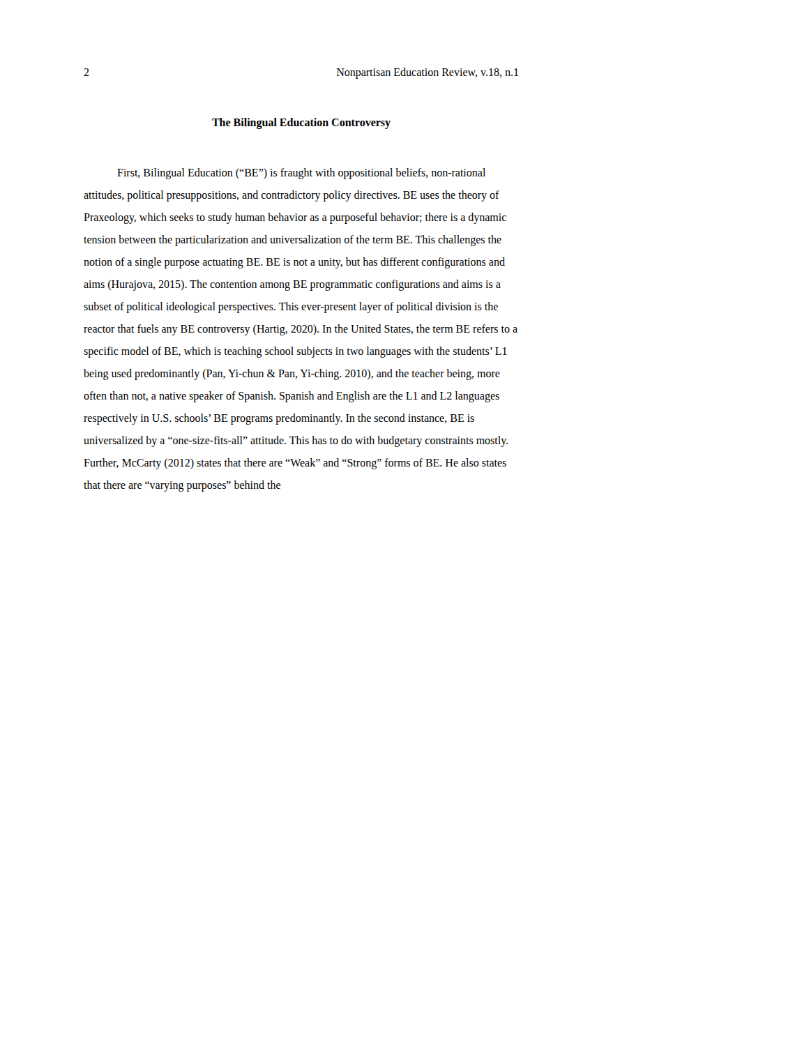2 Nonpartisan Education Review, v.18, n.1
The Bilingual Education Controversy
First, Bilingual Education (“BE”) is fraught with oppositional beliefs, non-rational attitudes, political presuppositions, and contradictory policy directives. BE uses the theory of Praxeology, which seeks to study human behavior as a purposeful behavior; there is a dynamic tension between the particularization and universalization of the term BE. This challenges the notion of a single purpose actuating BE. BE is not a unity, but has different configurations and aims (Hurajova, 2015). The contention among BE programmatic configurations and aims is a subset of political ideological perspectives. This ever-present layer of political division is the reactor that fuels any BE controversy (Hartig, 2020). In the United States, the term BE refers to a specific model of BE, which is teaching school subjects in two languages with the students’ L1 being used predominantly (Pan, Yi-chun & Pan, Yi-ching. 2010), and the teacher being, more often than not, a native speaker of Spanish. Spanish and English are the L1 and L2 languages respectively in U.S. schools’ BE programs predominantly. In the second instance, BE is universalized by a “one-size-fits-all” attitude. This has to do with budgetary constraints mostly. Further, McCarty (2012) states that there are “Weak” and “Strong” forms of BE. He also states that there are “varying purposes” behind the